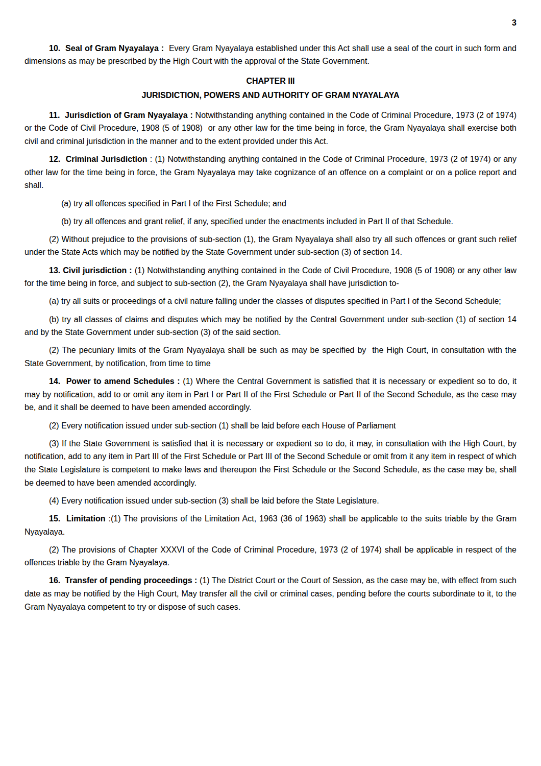3
10. Seal of Gram Nyayalaya : Every Gram Nyayalaya established under this Act shall use a seal of the court in such form and dimensions as may be prescribed by the High Court with the approval of the State Government.
CHAPTER III
JURISDICTION, POWERS AND AUTHORITY OF GRAM NYAYALAYA
11. Jurisdiction of Gram Nyayalaya : Notwithstanding anything contained in the Code of Criminal Procedure, 1973 (2 of 1974) or the Code of Civil Procedure, 1908 (5 of 1908) or any other law for the time being in force, the Gram Nyayalaya shall exercise both civil and criminal jurisdiction in the manner and to the extent provided under this Act.
12. Criminal Jurisdiction : (1) Notwithstanding anything contained in the Code of Criminal Procedure, 1973 (2 of 1974) or any other law for the time being in force, the Gram Nyayalaya may take cognizance of an offence on a complaint or on a police report and shall.
(a) try all offences specified in Part I of the First Schedule; and
(b) try all offences and grant relief, if any, specified under the enactments included in Part II of that Schedule.
(2) Without prejudice to the provisions of sub-section (1), the Gram Nyayalaya shall also try all such offences or grant such relief under the State Acts which may be notified by the State Government under sub-section (3) of section 14.
13. Civil jurisdiction : (1) Notwithstanding anything contained in the Code of Civil Procedure, 1908 (5 of 1908) or any other law for the time being in force, and subject to sub-section (2), the Gram Nyayalaya shall have jurisdiction to-
(a) try all suits or proceedings of a civil nature falling under the classes of disputes specified in Part I of the Second Schedule;
(b) try all classes of claims and disputes which may be notified by the Central Government under sub-section (1) of section 14 and by the State Government under sub-section (3) of the said section.
(2) The pecuniary limits of the Gram Nyayalaya shall be such as may be specified by the High Court, in consultation with the State Government, by notification, from time to time
14. Power to amend Schedules : (1) Where the Central Government is satisfied that it is necessary or expedient so to do, it may by notification, add to or omit any item in Part I or Part II of the First Schedule or Part II of the Second Schedule, as the case may be, and it shall be deemed to have been amended accordingly.
(2) Every notification issued under sub-section (1) shall be laid before each House of Parliament
(3) If the State Government is satisfied that it is necessary or expedient so to do, it may, in consultation with the High Court, by notification, add to any item in Part III of the First Schedule or Part III of the Second Schedule or omit from it any item in respect of which the State Legislature is competent to make laws and thereupon the First Schedule or the Second Schedule, as the case may be, shall be deemed to have been amended accordingly.
(4) Every notification issued under sub-section (3) shall be laid before the State Legislature.
15. Limitation :(1) The provisions of the Limitation Act, 1963 (36 of 1963) shall be applicable to the suits triable by the Gram Nyayalaya.
(2) The provisions of Chapter XXXVI of the Code of Criminal Procedure, 1973 (2 of 1974) shall be applicable in respect of the offences triable by the Gram Nyayalaya.
16. Transfer of pending proceedings : (1) The District Court or the Court of Session, as the case may be, with effect from such date as may be notified by the High Court, May transfer all the civil or criminal cases, pending before the courts subordinate to it, to the Gram Nyayalaya competent to try or dispose of such cases.